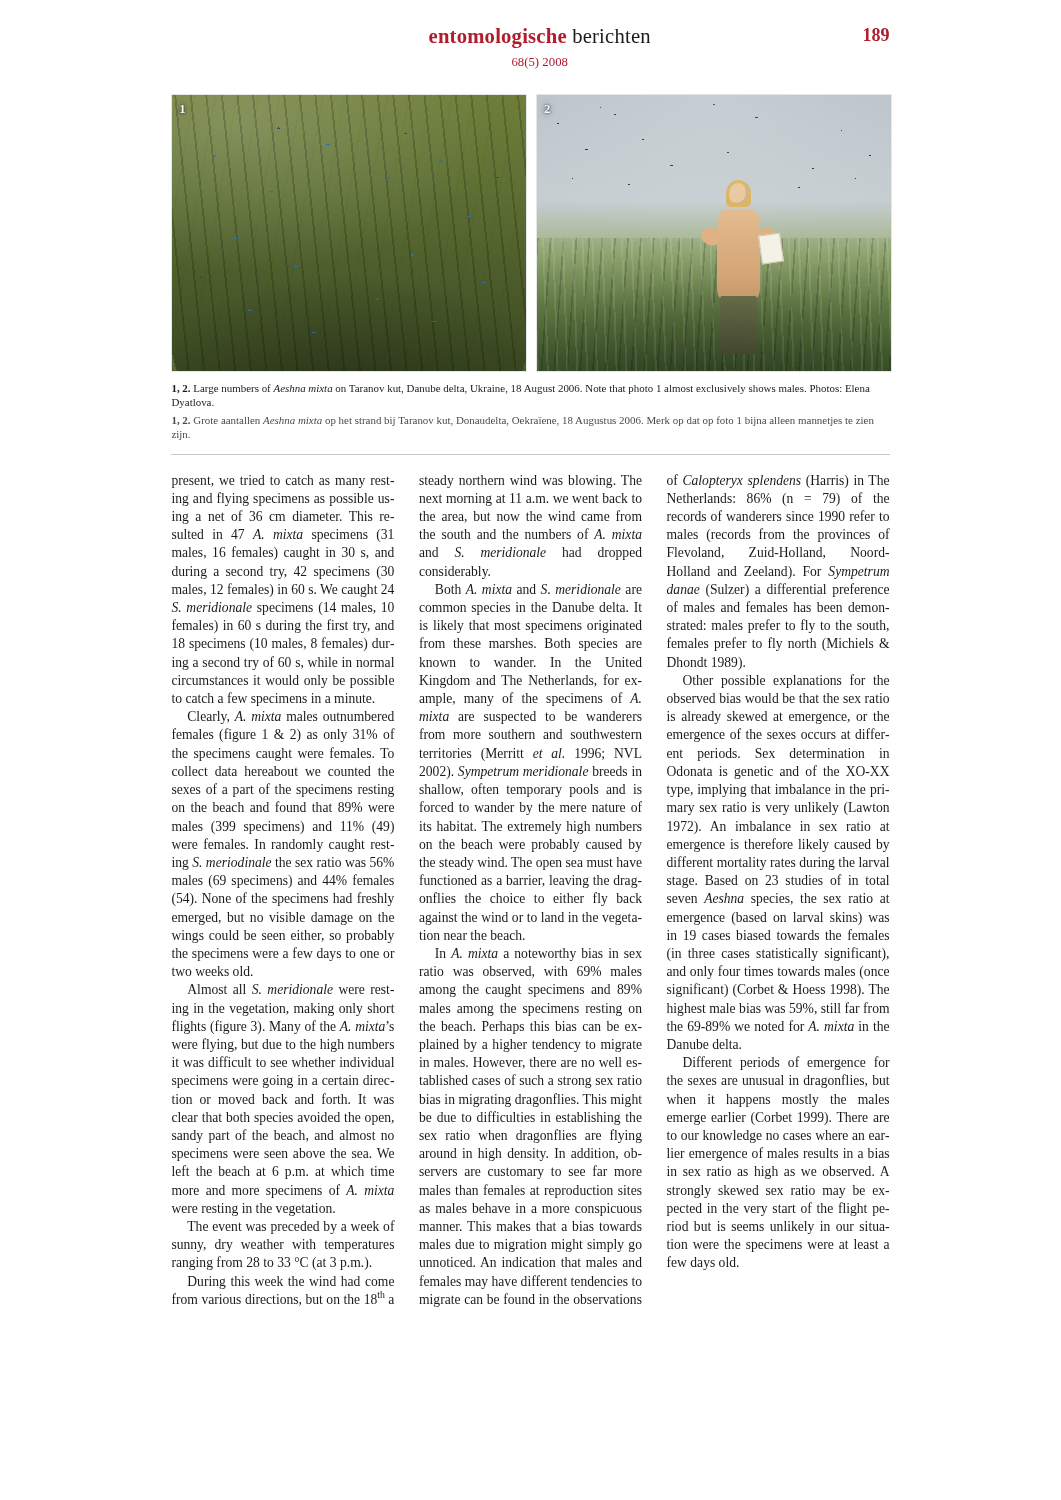entomologische berichten
68(5) 2008
189
1
2
1, 2. Large numbers of Aeshna mixta on Taranov kut, Danube delta, Ukraine, 18 August 2006. Note that photo 1 almost exclusively shows males. Photos: Elena Dyatlova.
1, 2. Grote aantallen Aeshna mixta op het strand bij Taranov kut, Donaudelta, Oekraïene, 18 Augustus 2006. Merk op dat op foto 1 bijna alleen mannetjes te zien zijn.
present, we tried to catch as many resting and flying specimens as possible using a net of 36 cm diameter. This resulted in 47 A. mixta specimens (31 males, 16 females) caught in 30 s, and during a second try, 42 specimens (30 males, 12 females) in 60 s. We caught 24 S. meridionale specimens (14 males, 10 females) in 60 s during the first try, and 18 specimens (10 males, 8 females) during a second try of 60 s, while in normal circumstances it would only be possible to catch a few specimens in a minute.
Clearly, A. mixta males outnumbered females (figure 1 & 2) as only 31% of the specimens caught were females. To collect data hereabout we counted the sexes of a part of the specimens resting on the beach and found that 89% were males (399 specimens) and 11% (49) were females. In randomly caught resting S. meriodinale the sex ratio was 56% males (69 specimens) and 44% females (54). None of the specimens had freshly emerged, but no visible damage on the wings could be seen either, so probably the specimens were a few days to one or two weeks old.
Almost all S. meridionale were resting in the vegetation, making only short flights (figure 3). Many of the A. mixta’s were flying, but due to the high numbers it was difficult to see whether individual specimens were going in a certain direction or moved back and forth. It was clear that both species avoided the open, sandy part of the beach, and almost no specimens were seen above the sea. We left the beach at 6 p.m. at which time more and more specimens of A. mixta were resting in the vegetation.
The event was preceded by a week of sunny, dry weather with temperatures ranging from 28 to 33 °C (at 3 p.m.).
During this week the wind had come from various directions, but on the 18th a steady northern wind was blowing. The next morning at 11 a.m. we went back to the area, but now the wind came from the south and the numbers of A. mixta and S. meridionale had dropped considerably.
Both A. mixta and S. meridionale are common species in the Danube delta. It is likely that most specimens originated from these marshes. Both species are known to wander. In the United Kingdom and The Netherlands, for example, many of the specimens of A. mixta are suspected to be wanderers from more southern and southwestern territories (Merritt et al. 1996; NVL 2002). Sympetrum meridionale breeds in shallow, often temporary pools and is forced to wander by the mere nature of its habitat. The extremely high numbers on the beach were probably caused by the steady wind. The open sea must have functioned as a barrier, leaving the dragonflies the choice to either fly back against the wind or to land in the vegetation near the beach.
In A. mixta a noteworthy bias in sex ratio was observed, with 69% males among the caught specimens and 89% males among the specimens resting on the beach. Perhaps this bias can be explained by a higher tendency to migrate in males. However, there are no well established cases of such a strong sex ratio bias in migrating dragonflies. This might be due to difficulties in establishing the sex ratio when dragonflies are flying around in high density. In addition, observers are customary to see far more males than females at reproduction sites as males behave in a more conspicuous manner. This makes that a bias towards males due to migration might simply go unnoticed. An indication that males and females may have different tendencies to migrate can be found in the observations of Calopteryx splendens (Harris) in The Netherlands: 86% (n = 79) of the records of wanderers since 1990 refer to males (records from the provinces of Flevoland, Zuid-Holland, Noord-Holland and Zeeland). For Sympetrum danae (Sulzer) a differential preference of males and females has been demonstrated: males prefer to fly to the south, females prefer to fly north (Michiels & Dhondt 1989).
Other possible explanations for the observed bias would be that the sex ratio is already skewed at emergence, or the emergence of the sexes occurs at different periods. Sex determination in Odonata is genetic and of the XO-XX type, implying that imbalance in the primary sex ratio is very unlikely (Lawton 1972). An imbalance in sex ratio at emergence is therefore likely caused by different mortality rates during the larval stage. Based on 23 studies of in total seven Aeshna species, the sex ratio at emergence (based on larval skins) was in 19 cases biased towards the females (in three cases statistically significant), and only four times towards males (once significant) (Corbet & Hoess 1998). The highest male bias was 59%, still far from the 69-89% we noted for A. mixta in the Danube delta.
Different periods of emergence for the sexes are unusual in dragonflies, but when it happens mostly the males emerge earlier (Corbet 1999). There are to our knowledge no cases where an earlier emergence of males results in a bias in sex ratio as high as we observed. A strongly skewed sex ratio may be expected in the very start of the flight period but is seems unlikely in our situation were the specimens were at least a few days old.